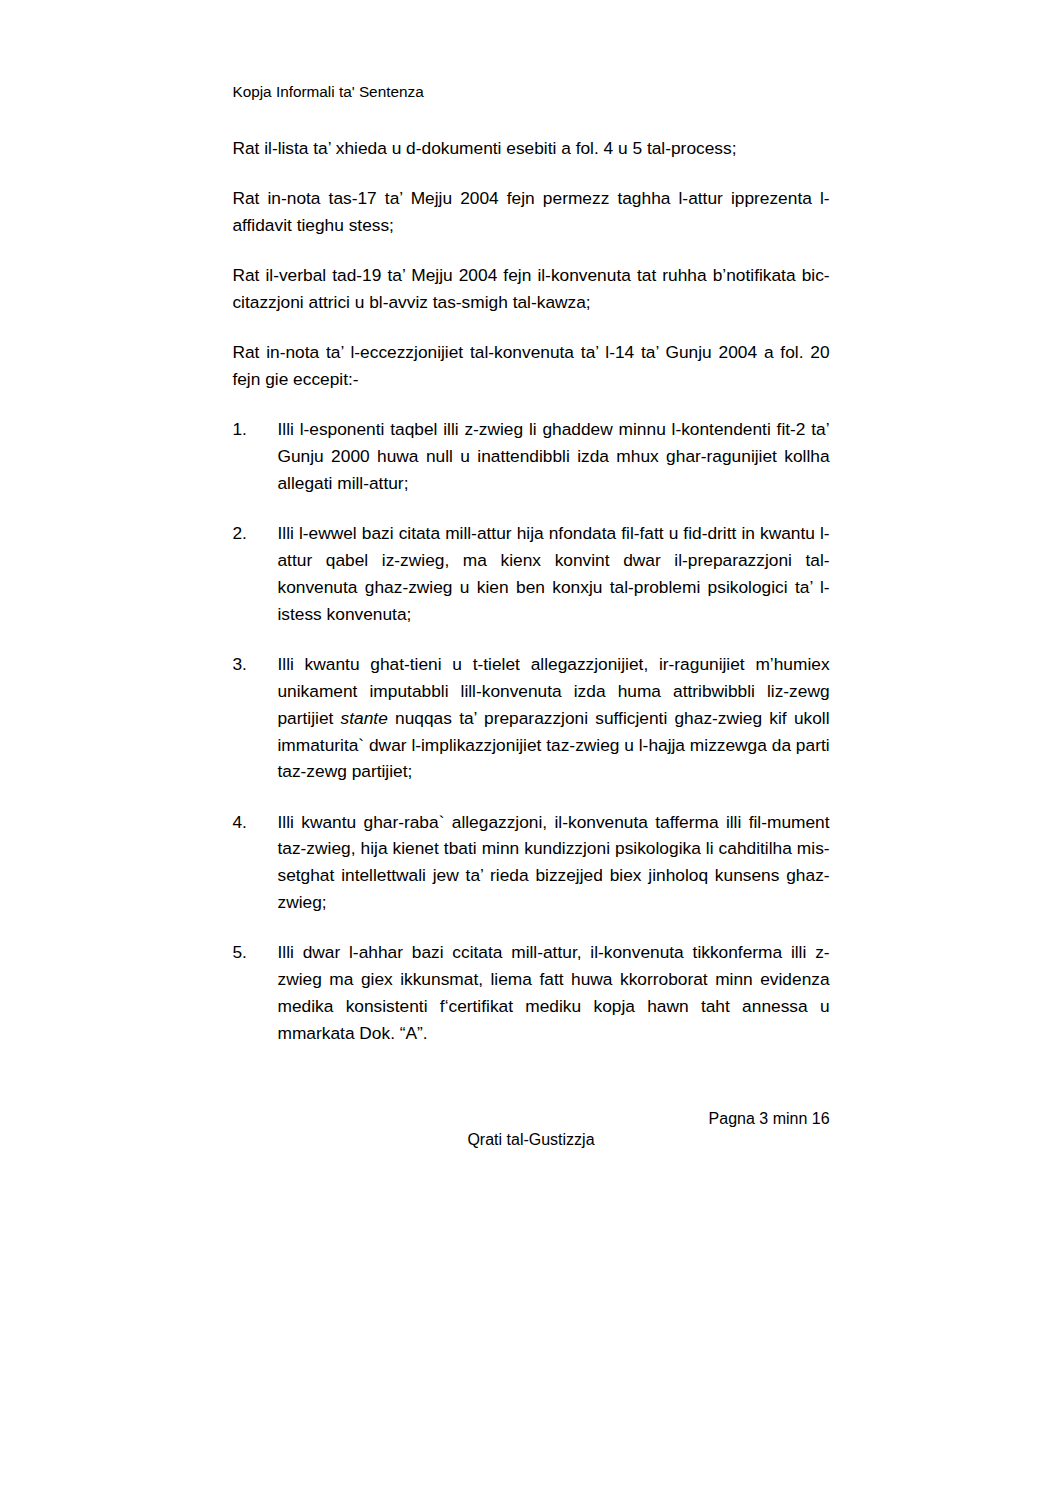Kopja Informali ta' Sentenza
Rat il-lista ta’ xhieda u d-dokumenti esebiti a fol. 4 u 5 tal-process;
Rat in-nota tas-17 ta’ Mejju 2004 fejn permezz taghha l-attur ipprezenta l-affidavit tieghu stess;
Rat il-verbal tad-19 ta’ Mejju 2004 fejn il-konvenuta tat ruhha b’notifikata bic-citazzjoni attrici u bl-avviz tas-smigh tal-kawza;
Rat in-nota ta’ l-eccezzjonijiet tal-konvenuta ta’ l-14 ta’ Gunju 2004 a fol. 20 fejn gie eccepit:-
1.
Illi l-esponenti taqbel illi z-zwieg li ghaddew minnu l-kontendenti fit-2 ta’ Gunju 2000 huwa null u inattendibbli izda mhux ghar-ragunijiet kollha allegati mill-attur;
2.
Illi l-ewwel bazi citata mill-attur hija nfondata fil-fatt u fid-dritt in kwantu l-attur qabel iz-zwieg, ma kienx konvint dwar il-preparazzjoni tal-konvenuta ghaz-zwieg u kien ben konxju tal-problemi psikologici ta’ l-istess konvenuta;
3.
Illi kwantu ghat-tieni u t-tielet allegazzjonijiet, ir-ragunijiet m’humiex unikament imputabbli lill-konvenuta izda huma attribwibbli liz-zewg partijiet stante nuqqas ta’ preparazzjoni sufficjenti ghaz-zwieg kif ukoll immaturita` dwar l-implikazzjonijiet taz-zwieg u l-hajja mizzewga da parti taz-zewg partijiet;
4.
Illi kwantu ghar-raba` allegazzjoni, il-konvenuta tafferma illi fil-mument taz-zwieg, hija kienet tbati minn kundizzjoni psikologika li cahditilha mis-setghat intellettwali jew ta’ rieda bizzejjed biex jinholoq kunsens ghaz-zwieg;
5.
Illi dwar l-ahhar bazi ccitata mill-attur, il-konvenuta tikkonferma illi z-zwieg ma giex ikkunsmat, liema fatt huwa kkorroborat minn evidenza medika konsistenti f‘certifikat mediku kopja hawn taht annessa u mmarkata Dok. “A”.
Pagna 3 minn 16
Qrati tal-Gustizzja